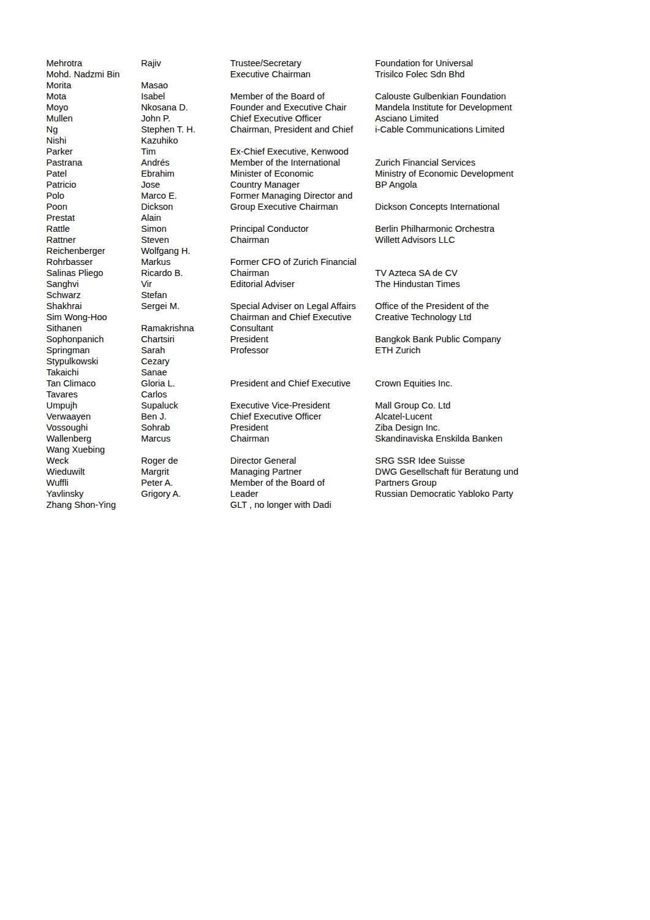| Mehrotra | Rajiv | Trustee/Secretary | Foundation for Universal |
| Mohd. Nadzmi Bin | | Executive Chairman | Trisilco Folec Sdn Bhd |
| Morita | Masao | | |
| Mota | Isabel | Member of the Board of | Calouste Gulbenkian Foundation |
| Moyo | Nkosana D. | Founder and Executive Chair | Mandela Institute for Development |
| Mullen | John P. | Chief Executive Officer | Asciano Limited |
| Ng | Stephen T. H. | Chairman, President and Chief | i-Cable Communications Limited |
| Nishi | Kazuhiko | | |
| Parker | Tim | Ex-Chief Executive, Kenwood | |
| Pastrana | Andrés | Member of the International | Zurich Financial Services |
| Patel | Ebrahim | Minister of Economic | Ministry of Economic Development |
| Patricio | Jose | Country Manager | BP Angola |
| Polo | Marco E. | Former Managing Director and | |
| Poon | Dickson | Group Executive Chairman | Dickson Concepts International |
| Prestat | Alain | | |
| Rattle | Simon | Principal Conductor | Berlin Philharmonic Orchestra |
| Rattner | Steven | Chairman | Willett Advisors LLC |
| Reichenberger | Wolfgang H. | | |
| Rohrbasser | Markus | Former CFO of Zurich Financial | |
| Salinas Pliego | Ricardo B. | Chairman | TV Azteca SA de CV |
| Sanghvi | Vir | Editorial Adviser | The Hindustan Times |
| Schwarz | Stefan | | |
| Shakhrai | Sergei M. | Special Adviser on Legal Affairs | Office of the President of the |
| Sim Wong-Hoo | | Chairman and Chief Executive | Creative Technology Ltd |
| Sithanen | Ramakrishna | Consultant | |
| Sophonpanich | Chartsiri | President | Bangkok Bank Public Company |
| Springman | Sarah | Professor | ETH Zurich |
| Stypulkowski | Cezary | | |
| Takaichi | Sanae | | |
| Tan Climaco | Gloria L. | President and Chief Executive | Crown Equities Inc. |
| Tavares | Carlos | | |
| Umpujh | Supaluck | Executive Vice-President | Mall Group Co. Ltd |
| Verwaayen | Ben J. | Chief Executive Officer | Alcatel-Lucent |
| Vossoughi | Sohrab | President | Ziba Design Inc. |
| Wallenberg | Marcus | Chairman | Skandinaviska Enskilda Banken |
| Wang Xuebing | | | |
| Weck | Roger de | Director General | SRG SSR Idee Suisse |
| Wieduwilt | Margrit | Managing Partner | DWG Gesellschaft für Beratung und |
| Wuffli | Peter A. | Member of the Board of | Partners Group |
| Yavlinsky | Grigory A. | Leader | Russian Democratic Yabloko Party |
| Zhang Shon-Ying | | GLT , no longer with Dadi | |